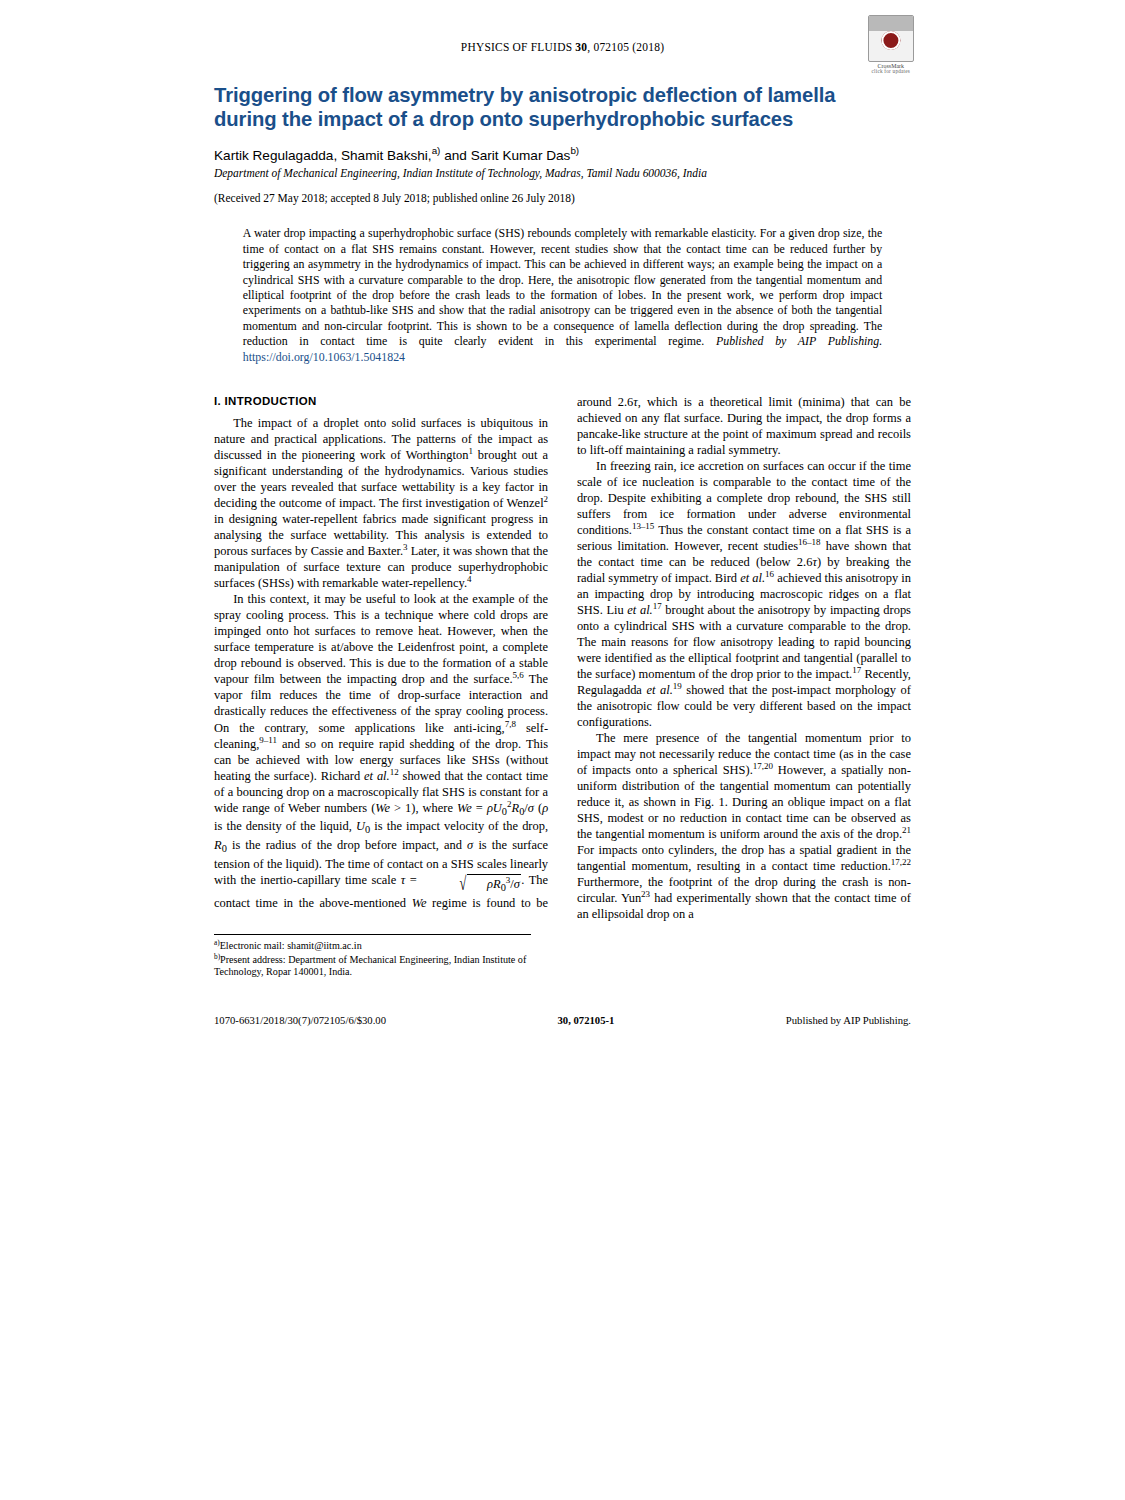PHYSICS OF FLUIDS 30, 072105 (2018)
CrossMark
click for updates
Triggering of flow asymmetry by anisotropic deflection of lamella
during the impact of a drop onto superhydrophobic surfaces
Kartik Regulagadda, Shamit Bakshi,a) and Sarit Kumar Dasb)
Department of Mechanical Engineering, Indian Institute of Technology, Madras, Tamil Nadu 600036, India
(Received 27 May 2018; accepted 8 July 2018; published online 26 July 2018)
A water drop impacting a superhydrophobic surface (SHS) rebounds completely with remarkable elasticity. For a given drop size, the time of contact on a flat SHS remains constant. However, recent studies show that the contact time can be reduced further by triggering an asymmetry in the hydrodynamics of impact. This can be achieved in different ways; an example being the impact on a cylindrical SHS with a curvature comparable to the drop. Here, the anisotropic flow generated from the tangential momentum and elliptical footprint of the drop before the crash leads to the formation of lobes. In the present work, we perform drop impact experiments on a bathtub-like SHS and show that the radial anisotropy can be triggered even in the absence of both the tangential momentum and non-circular footprint. This is shown to be a consequence of lamella deflection during the drop spreading. The reduction in contact time is quite clearly evident in this experimental regime. Published by AIP Publishing. https://doi.org/10.1063/1.5041824
I. INTRODUCTION
The impact of a droplet onto solid surfaces is ubiquitous in nature and practical applications. The patterns of the impact as discussed in the pioneering work of Worthington1 brought out a significant understanding of the hydrodynamics. Various studies over the years revealed that surface wettability is a key factor in deciding the outcome of impact. The first investigation of Wenzel2 in designing water-repellent fabrics made significant progress in analysing the surface wettability. This analysis is extended to porous surfaces by Cassie and Baxter.3 Later, it was shown that the manipulation of surface texture can produce superhydrophobic surfaces (SHSs) with remarkable water-repellency.4
In this context, it may be useful to look at the example of the spray cooling process. This is a technique where cold drops are impinged onto hot surfaces to remove heat. However, when the surface temperature is at/above the Leidenfrost point, a complete drop rebound is observed. This is due to the formation of a stable vapour film between the impacting drop and the surface.5,6 The vapor film reduces the time of drop-surface interaction and drastically reduces the effectiveness of the spray cooling process. On the contrary, some applications like anti-icing,7,8 self-cleaning,9–11 and so on require rapid shedding of the drop. This can be achieved with low energy surfaces like SHSs (without heating the surface). Richard et al.12 showed that the contact time of a bouncing drop on a macroscopically flat SHS is constant for a wide range of Weber numbers (We > 1), where We = ρU02R0/σ (ρ is the density of the liquid, U0 is the impact velocity of the drop, R0 is the radius of the drop before impact, and σ is the surface tension of the liquid). The time of contact on a SHS scales linearly with the inertio-capillary time scale τ = √ρR03/σ. The contact time in the above-mentioned We regime is found to be around 2.6τ, which is a theoretical limit (minima) that can be achieved on any flat surface. During the impact, the drop forms a pancake-like structure at the point of maximum spread and recoils to lift-off maintaining a radial symmetry.
In freezing rain, ice accretion on surfaces can occur if the time scale of ice nucleation is comparable to the contact time of the drop. Despite exhibiting a complete drop rebound, the SHS still suffers from ice formation under adverse environmental conditions.13–15 Thus the constant contact time on a flat SHS is a serious limitation. However, recent studies16–18 have shown that the contact time can be reduced (below 2.6τ) by breaking the radial symmetry of impact. Bird et al.16 achieved this anisotropy in an impacting drop by introducing macroscopic ridges on a flat SHS. Liu et al.17 brought about the anisotropy by impacting drops onto a cylindrical SHS with a curvature comparable to the drop. The main reasons for flow anisotropy leading to rapid bouncing were identified as the elliptical footprint and tangential (parallel to the surface) momentum of the drop prior to the impact.17 Recently, Regulagadda et al.19 showed that the post-impact morphology of the anisotropic flow could be very different based on the impact configurations.
The mere presence of the tangential momentum prior to impact may not necessarily reduce the contact time (as in the case of impacts onto a spherical SHS).17,20 However, a spatially non-uniform distribution of the tangential momentum can potentially reduce it, as shown in Fig. 1. During an oblique impact on a flat SHS, modest or no reduction in contact time can be observed as the tangential momentum is uniform around the axis of the drop.21 For impacts onto cylinders, the drop has a spatial gradient in the tangential momentum, resulting in a contact time reduction.17,22 Furthermore, the footprint of the drop during the crash is non-circular. Yun23 had experimentally shown that the contact time of an ellipsoidal drop on a
a)Electronic mail: shamit@iitm.ac.in
b)Present address: Department of Mechanical Engineering, Indian Institute of Technology, Ropar 140001, India.
1070-6631/2018/30(7)/072105/6/$30.00
30, 072105-1
Published by AIP Publishing.